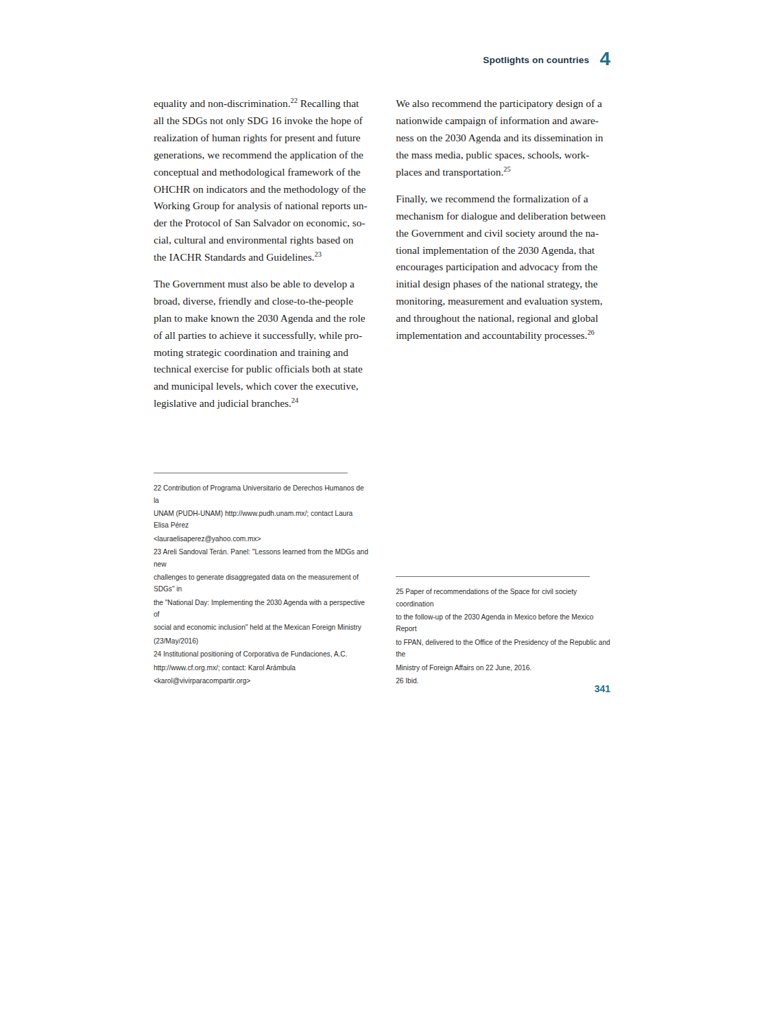Spotlights on countries 4
equality and non-discrimination.22 Recalling that all the SDGs not only SDG 16 invoke the hope of realization of human rights for present and future generations, we recommend the application of the conceptual and methodological framework of the OHCHR on indicators and the methodology of the Working Group for analysis of national reports under the Protocol of San Salvador on economic, social, cultural and environmental rights based on the IACHR Standards and Guidelines.23
The Government must also be able to develop a broad, diverse, friendly and close-to-the-people plan to make known the 2030 Agenda and the role of all parties to achieve it successfully, while promoting strategic coordination and training and technical exercise for public officials both at state and municipal levels, which cover the executive, legislative and judicial branches.24
22 Contribution of Programa Universitario de Derechos Humanos de la
UNAM (PUDH-UNAM) http://www.pudh.unam.mx/; contact Laura Elisa Pérez
<lauraelisaperez@yahoo.com.mx>
23 Areli Sandoval Terán. Panel: "Lessons learned from the MDGs and new
challenges to generate disaggregated data on the measurement of SDGs" in
the "National Day: Implementing the 2030 Agenda with a perspective of
social and economic inclusion" held at the Mexican Foreign Ministry
(23/May/2016)
24 Institutional positioning of Corporativa de Fundaciones, A.C.
http://www.cf.org.mx/; contact: Karol Arámbula
<karol@vivirparacompartir.org>
We also recommend the participatory design of a nationwide campaign of information and awareness on the 2030 Agenda and its dissemination in the mass media, public spaces, schools, workplaces and transportation.25
Finally, we recommend the formalization of a mechanism for dialogue and deliberation between the Government and civil society around the national implementation of the 2030 Agenda, that encourages participation and advocacy from the initial design phases of the national strategy, the monitoring, measurement and evaluation system, and throughout the national, regional and global implementation and accountability processes.26
25 Paper of recommendations of the Space for civil society coordination
to the follow-up of the 2030 Agenda in Mexico before the Mexico Report
to FPAN, delivered to the Office of the Presidency of the Republic and the
Ministry of Foreign Affairs on 22 June, 2016.
26 Ibid.
341